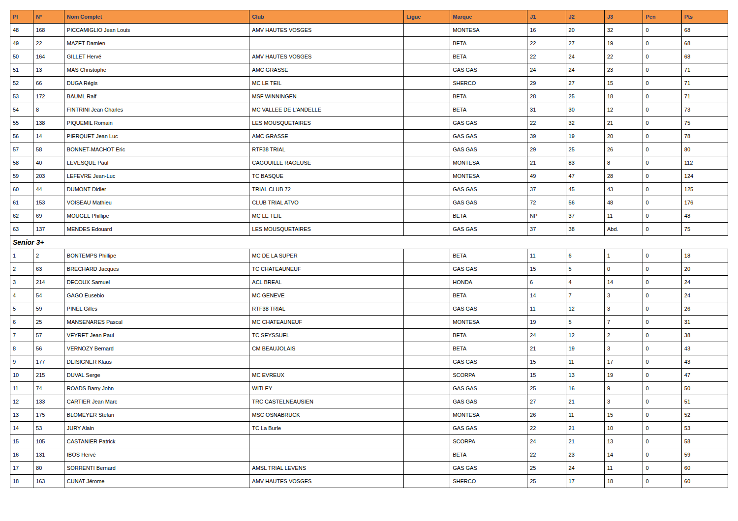| Pl | N° | Nom Complet | Club | Ligue | Marque | J1 | J2 | J3 | Pen | Pts |
| --- | --- | --- | --- | --- | --- | --- | --- | --- | --- | --- |
| 48 | 168 | PICCAMIGLIO Jean Louis | AMV HAUTES VOSGES | | MONTESA | 16 | 20 | 32 | 0 | 68 |
| 49 | 22 | MAZET Damien | | | BETA | 22 | 27 | 19 | 0 | 68 |
| 50 | 164 | GILLET Hervé | AMV HAUTES VOSGES | | BETA | 22 | 24 | 22 | 0 | 68 |
| 51 | 13 | MAS Christophe | AMC GRASSE | | GAS GAS | 24 | 24 | 23 | 0 | 71 |
| 52 | 66 | DUGA Régis | MC LE TEIL | | SHERCO | 29 | 27 | 15 | 0 | 71 |
| 53 | 172 | BÄUML Ralf | MSF WINNINGEN | | BETA | 28 | 25 | 18 | 0 | 71 |
| 54 | 8 | FINTRINI Jean Charles | MC VALLEE DE L'ANDELLE | | BETA | 31 | 30 | 12 | 0 | 73 |
| 55 | 138 | PIQUEMIL Romain | LES MOUSQUETAIRES | | GAS GAS | 22 | 32 | 21 | 0 | 75 |
| 56 | 14 | PIERQUET Jean Luc | AMC GRASSE | | GAS GAS | 39 | 19 | 20 | 0 | 78 |
| 57 | 58 | BONNET-MACHOT Eric | RTF38 TRIAL | | GAS GAS | 29 | 25 | 26 | 0 | 80 |
| 58 | 40 | LEVESQUE Paul | CAGOUILLE RAGEUSE | | MONTESA | 21 | 83 | 8 | 0 | 112 |
| 59 | 203 | LEFEVRE Jean-Luc | TC BASQUE | | MONTESA | 49 | 47 | 28 | 0 | 124 |
| 60 | 44 | DUMONT Didier | TRIAL CLUB 72 | | GAS GAS | 37 | 45 | 43 | 0 | 125 |
| 61 | 153 | VOISEAU Mathieu | CLUB TRIAL ATVO | | GAS GAS | 72 | 56 | 48 | 0 | 176 |
| 62 | 69 | MOUGEL Phillipe | MC LE TEIL | | BETA | NP | 37 | 11 | 0 | 48 |
| 63 | 137 | MENDES Edouard | LES MOUSQUETAIRES | | GAS GAS | 37 | 38 | Abd. | 0 | 75 |
| Senior 3+ |
| 1 | 2 | BONTEMPS Phillipe | MC DE LA SUPER | | BETA | 11 | 6 | 1 | 0 | 18 |
| 2 | 63 | BRECHARD Jacques | TC CHATEAUNEUF | | GAS GAS | 15 | 5 | 0 | 0 | 20 |
| 3 | 214 | DECOUX Samuel | ACL BREAL | | HONDA | 6 | 4 | 14 | 0 | 24 |
| 4 | 54 | GAGO Eusebio | MC GENEVE | | BETA | 14 | 7 | 3 | 0 | 24 |
| 5 | 59 | PINEL Gilles | RTF38 TRIAL | | GAS GAS | 11 | 12 | 3 | 0 | 26 |
| 6 | 25 | MANSENARES Pascal | MC CHATEAUNEUF | | MONTESA | 19 | 5 | 7 | 0 | 31 |
| 7 | 57 | VEYRET Jean Paul | TC SEYSSUEL | | BETA | 24 | 12 | 2 | 0 | 38 |
| 8 | 56 | VERNOZY Bernard | CM BEAUJOLAIS | | BETA | 21 | 19 | 3 | 0 | 43 |
| 9 | 177 | DEISIGNER Klaus | | | GAS GAS | 15 | 11 | 17 | 0 | 43 |
| 10 | 215 | DUVAL Serge | MC EVREUX | | SCORPA | 15 | 13 | 19 | 0 | 47 |
| 11 | 74 | ROADS Barry John | WITLEY | | GAS GAS | 25 | 16 | 9 | 0 | 50 |
| 12 | 133 | CARTIER Jean Marc | TRC CASTELNEAUSIEN | | GAS GAS | 27 | 21 | 3 | 0 | 51 |
| 13 | 175 | BLOMEYER Stefan | MSC OSNABRUCK | | MONTESA | 26 | 11 | 15 | 0 | 52 |
| 14 | 53 | JURY Alain | TC La Burle | | GAS GAS | 22 | 21 | 10 | 0 | 53 |
| 15 | 105 | CASTANIER Patrick | | | SCORPA | 24 | 21 | 13 | 0 | 58 |
| 16 | 131 | IBOS Hervé | | | BETA | 22 | 23 | 14 | 0 | 59 |
| 17 | 80 | SORRENTI Bernard | AMSL TRIAL LEVENS | | GAS GAS | 25 | 24 | 11 | 0 | 60 |
| 18 | 163 | CUNAT Jérome | AMV HAUTES VOSGES | | SHERCO | 25 | 17 | 18 | 0 | 60 |